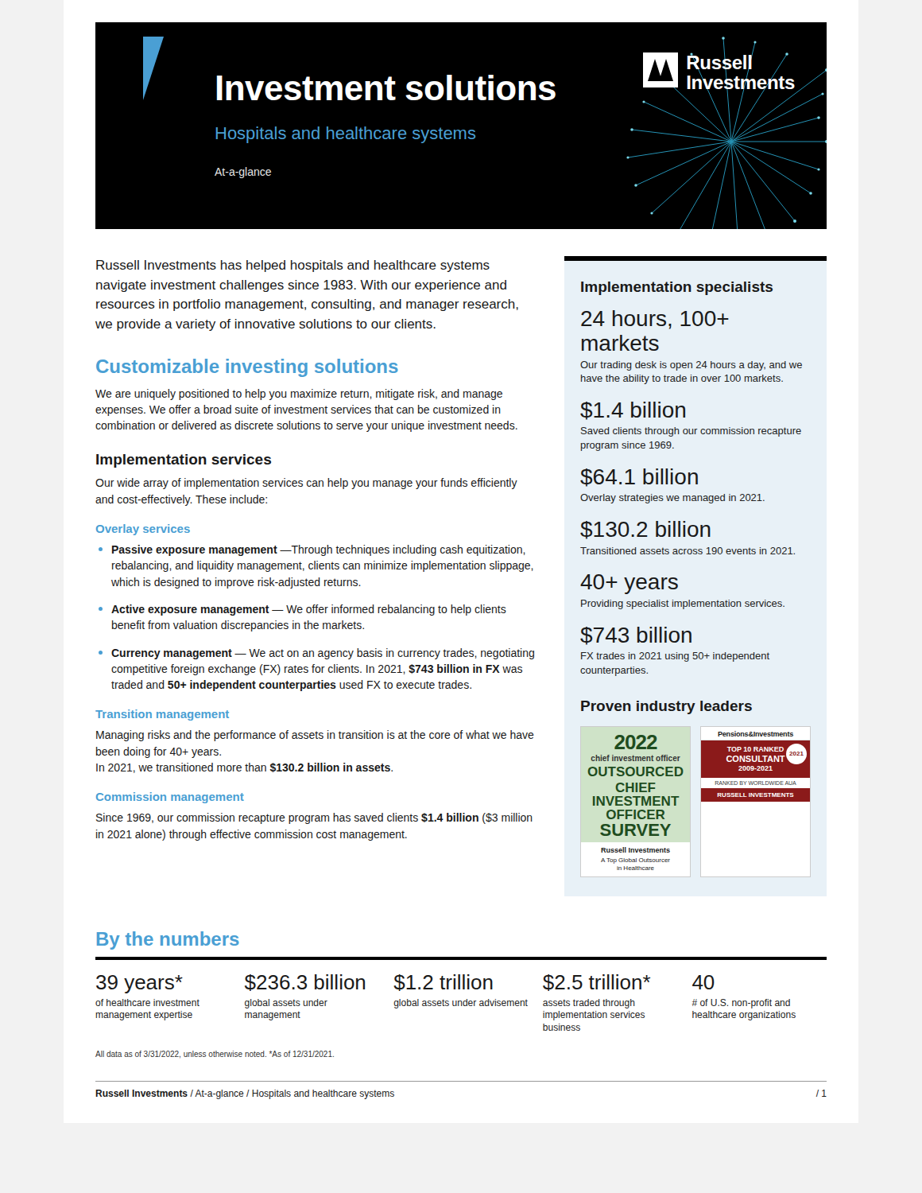Russell Investments
Investment solutions
Hospitals and healthcare systems
At-a-glance
Russell Investments has helped hospitals and healthcare systems navigate investment challenges since 1983. With our experience and resources in portfolio management, consulting, and manager research, we provide a variety of innovative solutions to our clients.
Customizable investing solutions
We are uniquely positioned to help you maximize return, mitigate risk, and manage expenses. We offer a broad suite of investment services that can be customized in combination or delivered as discrete solutions to serve your unique investment needs.
Implementation services
Our wide array of implementation services can help you manage your funds efficiently and cost-effectively. These include:
Overlay services
Passive exposure management —Through techniques including cash equitization, rebalancing, and liquidity management, clients can minimize implementation slippage, which is designed to improve risk-adjusted returns.
Active exposure management — We offer informed rebalancing to help clients benefit from valuation discrepancies in the markets.
Currency management — We act on an agency basis in currency trades, negotiating competitive foreign exchange (FX) rates for clients. In 2021, $743 billion in FX was traded and 50+ independent counterparties used FX to execute trades.
Transition management
Managing risks and the performance of assets in transition is at the core of what we have been doing for 40+ years.
In 2021, we transitioned more than $130.2 billion in assets.
Commission management
Since 1969, our commission recapture program has saved clients $1.4 billion ($3 million in 2021 alone) through effective commission cost management.
Implementation specialists
24 hours, 100+ markets
Our trading desk is open 24 hours a day, and we have the ability to trade in over 100 markets.
$1.4 billion
Saved clients through our commission recapture program since 1969.
$64.1 billion
Overlay strategies we managed in 2021.
$130.2 billion
Transitioned assets across 190 events in 2021.
40+ years
Providing specialist implementation services.
$743 billion
FX trades in 2021 using 50+ independent counterparties.
Proven industry leaders
2022
chief investment officer
OUTSOURCED
CHIEF INVESTMENT OFFICER
SURVEY
Russell Investments A Top Global Outsourcer
in Healthcare
Pensions&Investments
2021
TOP 10 RANKED
CONSULTANT
2009-2021
RANKED BY WORLDWIDE AUA
RUSSELL INVESTMENTS
By the numbers
39 years*
of healthcare investment management expertise
$236.3 billion
global assets under management
$1.2 trillion
global assets under advisement
$2.5 trillion*
assets traded through implementation services business
40
# of U.S. non-profit and healthcare organizations
All data as of 3/31/2022, unless otherwise noted. *As of 12/31/2021.
Russell Investments / At-a-glance / Hospitals and healthcare systems
/ 1